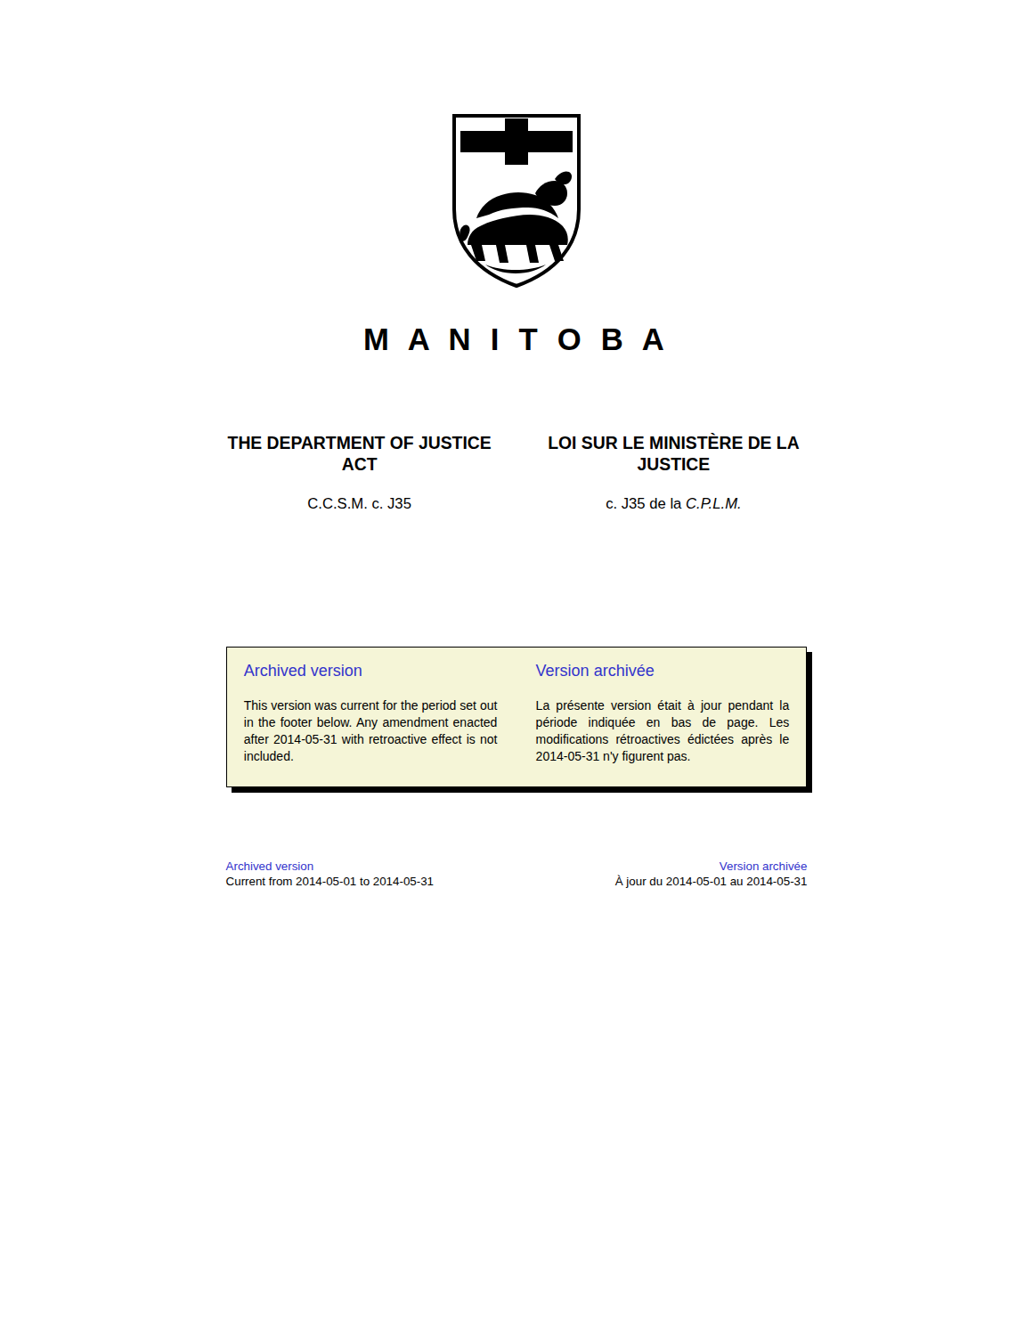M A N I T O B A
The Department of Justice Act
C.C.S.M. c. J35
Loi sur le ministère de la Justice
c. J35 de la C.P.L.M.
Archived version
This version was current for the period set out in the footer below. Any amendment enacted after 2014-05-31 with retroactive effect is not included.
Version archivée
La présente version était à jour pendant la période indiquée en bas de page. Les modifications rétroactives édictées après le 2014-05-31 n'y figurent pas.
Archived version
Current from 2014-05-01 to 2014-05-31
Version archivée
À jour du 2014-05-01 au 2014-05-31